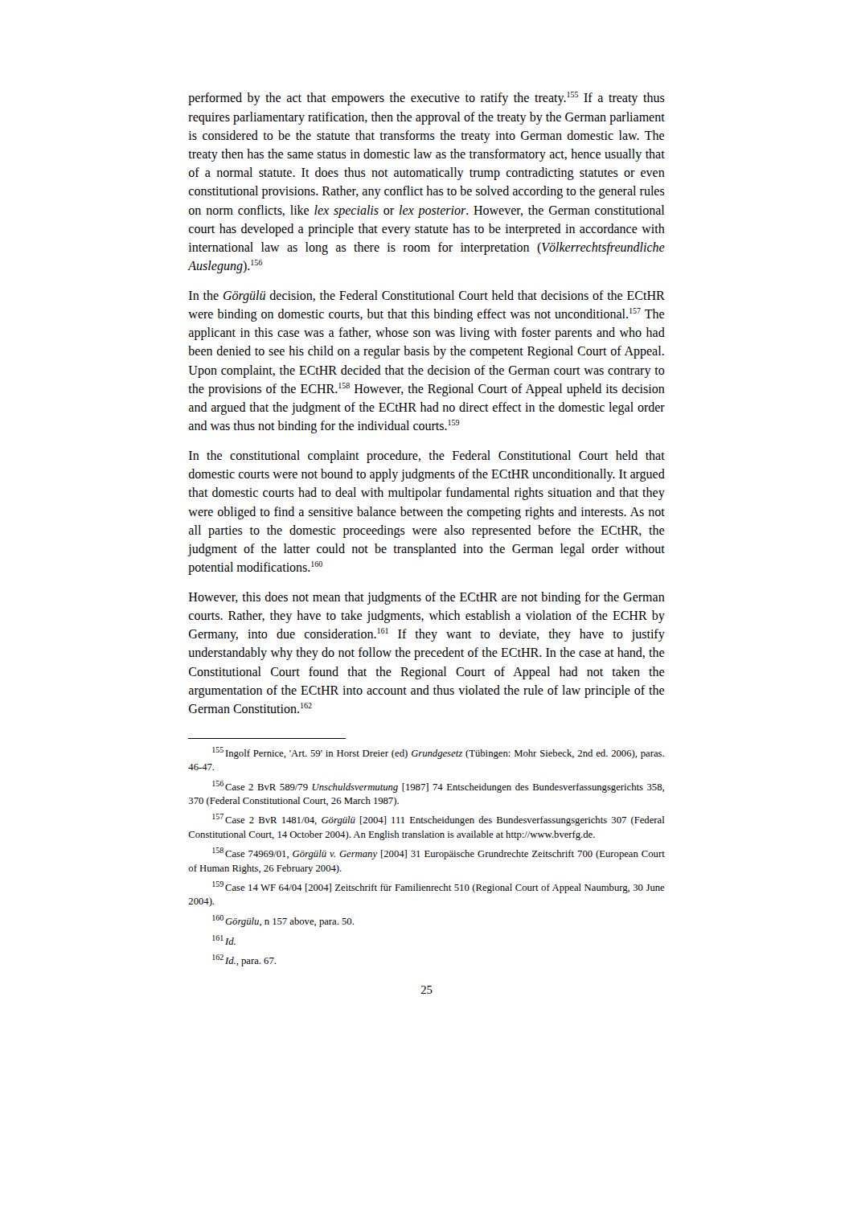performed by the act that empowers the executive to ratify the treaty.155 If a treaty thus requires parliamentary ratification, then the approval of the treaty by the German parliament is considered to be the statute that transforms the treaty into German domestic law. The treaty then has the same status in domestic law as the transformatory act, hence usually that of a normal statute. It does thus not automatically trump contradicting statutes or even constitutional provisions. Rather, any conflict has to be solved according to the general rules on norm conflicts, like lex specialis or lex posterior. However, the German constitutional court has developed a principle that every statute has to be interpreted in accordance with international law as long as there is room for interpretation (Völkerrechtsfreundliche Auslegung).156
In the Görgülü decision, the Federal Constitutional Court held that decisions of the ECtHR were binding on domestic courts, but that this binding effect was not unconditional.157 The applicant in this case was a father, whose son was living with foster parents and who had been denied to see his child on a regular basis by the competent Regional Court of Appeal. Upon complaint, the ECtHR decided that the decision of the German court was contrary to the provisions of the ECHR.158 However, the Regional Court of Appeal upheld its decision and argued that the judgment of the ECtHR had no direct effect in the domestic legal order and was thus not binding for the individual courts.159
In the constitutional complaint procedure, the Federal Constitutional Court held that domestic courts were not bound to apply judgments of the ECtHR unconditionally. It argued that domestic courts had to deal with multipolar fundamental rights situation and that they were obliged to find a sensitive balance between the competing rights and interests. As not all parties to the domestic proceedings were also represented before the ECtHR, the judgment of the latter could not be transplanted into the German legal order without potential modifications.160
However, this does not mean that judgments of the ECtHR are not binding for the German courts. Rather, they have to take judgments, which establish a violation of the ECHR by Germany, into due consideration.161 If they want to deviate, they have to justify understandably why they do not follow the precedent of the ECtHR. In the case at hand, the Constitutional Court found that the Regional Court of Appeal had not taken the argumentation of the ECtHR into account and thus violated the rule of law principle of the German Constitution.162
155 Ingolf Pernice, 'Art. 59' in Horst Dreier (ed) Grundgesetz (Tübingen: Mohr Siebeck, 2nd ed. 2006), paras. 46-47.
156 Case 2 BvR 589/79 Unschuldsvermutung [1987] 74 Entscheidungen des Bundesverfassungsgerichts 358, 370 (Federal Constitutional Court, 26 March 1987).
157 Case 2 BvR 1481/04, Görgülü [2004] 111 Entscheidungen des Bundesverfassungsgerichts 307 (Federal Constitutional Court, 14 October 2004). An English translation is available at http://www.bverfg.de.
158 Case 74969/01, Görgülü v. Germany [2004] 31 Europäische Grundrechte Zeitschrift 700 (European Court of Human Rights, 26 February 2004).
159 Case 14 WF 64/04 [2004] Zeitschrift für Familienrecht 510 (Regional Court of Appeal Naumburg, 30 June 2004).
160 Görgülu, n 157 above, para. 50.
161 Id.
162 Id., para. 67.
25